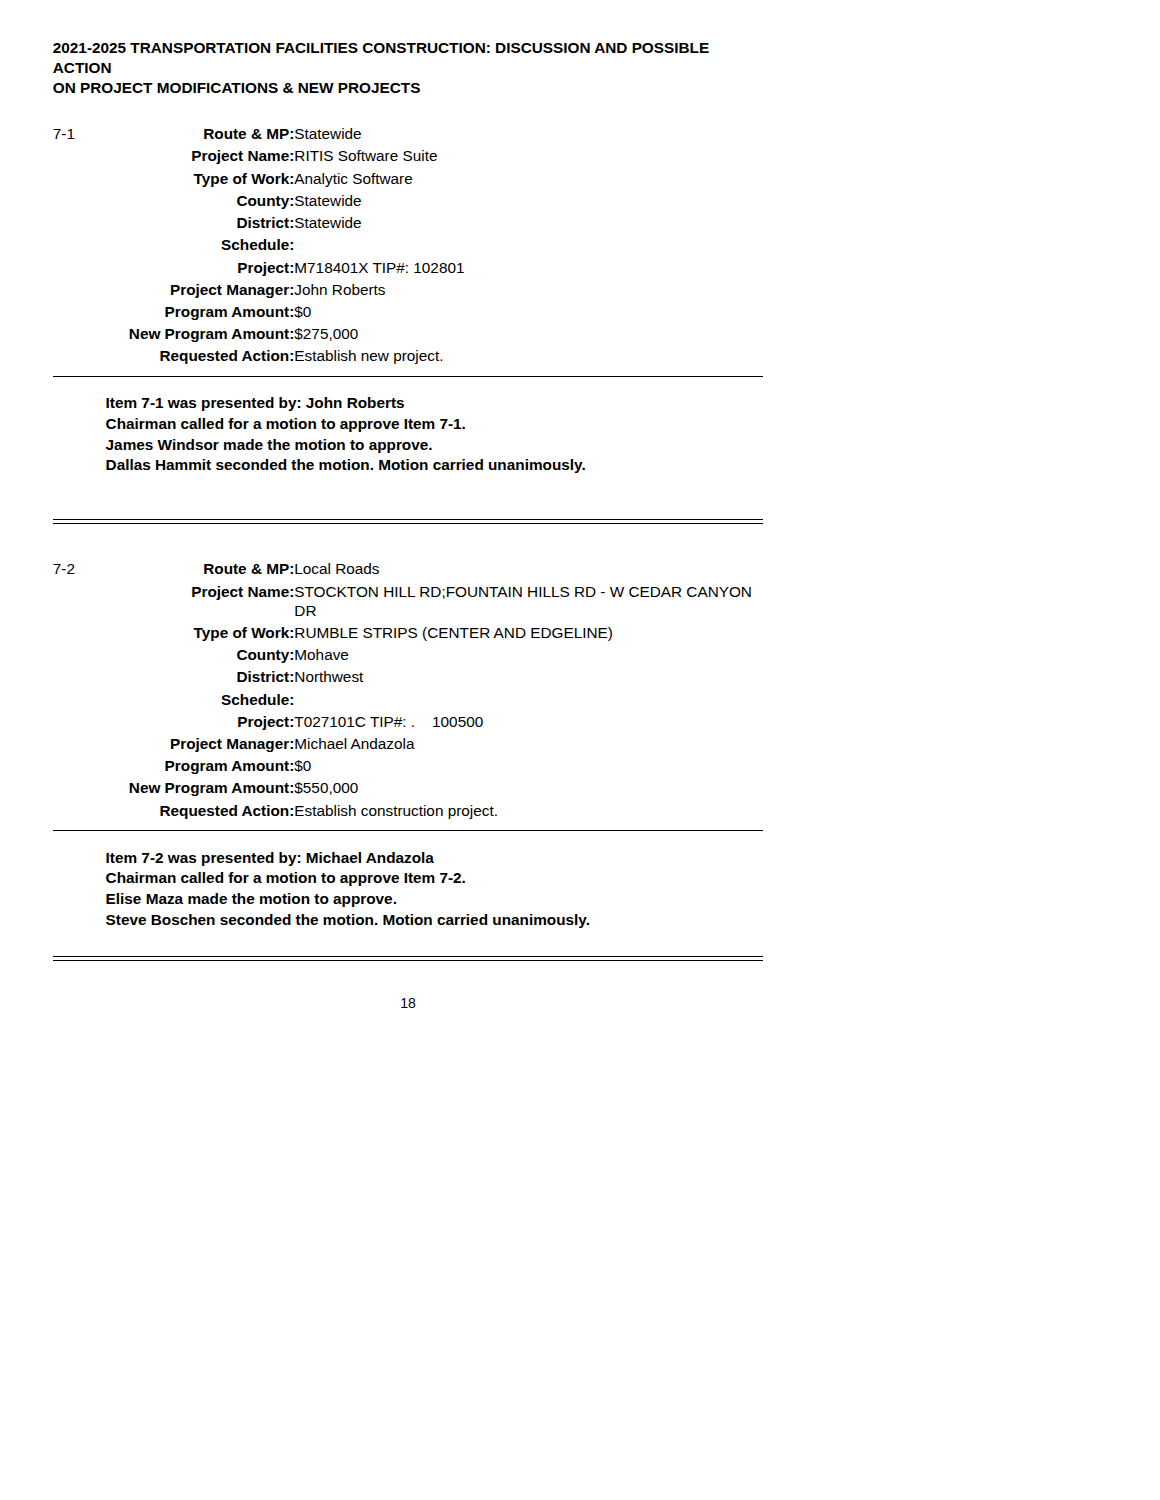2021-2025 TRANSPORTATION FACILITIES CONSTRUCTION: DISCUSSION AND POSSIBLE ACTION
ON PROJECT MODIFICATIONS & NEW PROJECTS
| 7-1 | Route & MP: | Statewide |
| | Project Name: | RITIS Software Suite |
| | Type of Work: | Analytic Software |
| | County: | Statewide |
| | District: | Statewide |
| | Schedule: | |
| | Project: | M718401X TIP#: 102801 |
| | Project Manager: | John Roberts |
| | Program Amount: | $0 |
| | New Program Amount: | $275,000 |
| | Requested Action: | Establish new project. |
Item 7-1 was presented by: John Roberts
Chairman called for a motion to approve Item 7-1.
James Windsor made the motion to approve.
Dallas Hammit seconded the motion. Motion carried unanimously.
| 7-2 | Route & MP: | Local Roads |
| | Project Name: | STOCKTON HILL RD;FOUNTAIN HILLS RD - W CEDAR CANYON DR |
| | Type of Work: | RUMBLE STRIPS (CENTER AND EDGELINE) |
| | County: | Mohave |
| | District: | Northwest |
| | Schedule: | |
| | Project: | T027101C TIP#: . 100500 |
| | Project Manager: | Michael Andazola |
| | Program Amount: | $0 |
| | New Program Amount: | $550,000 |
| | Requested Action: | Establish construction project. |
Item 7-2 was presented by: Michael Andazola
Chairman called for a motion to approve Item 7-2.
Elise Maza made the motion to approve.
Steve Boschen seconded the motion. Motion carried unanimously.
18